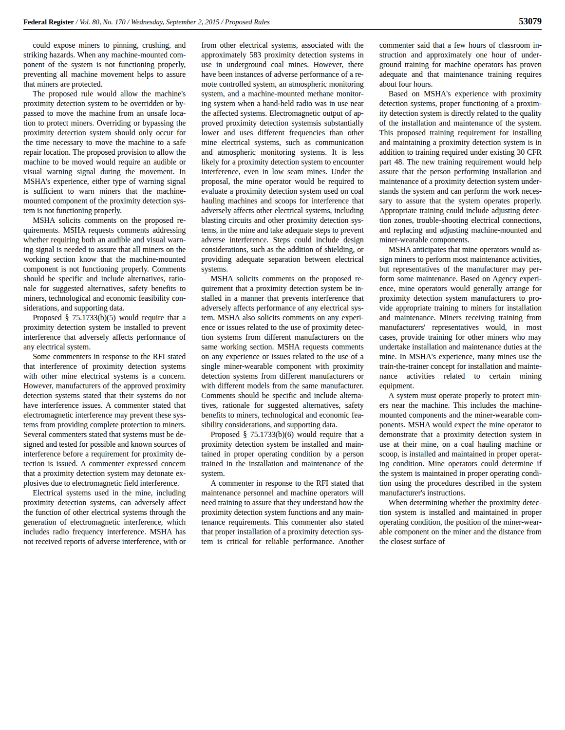Federal Register / Vol. 80, No. 170 / Wednesday, September 2, 2015 / Proposed Rules
53079
could expose miners to pinning, crushing, and striking hazards. When any machine-mounted component of the system is not functioning properly, preventing all machine movement helps to assure that miners are protected.
The proposed rule would allow the machine's proximity detection system to be overridden or bypassed to move the machine from an unsafe location to protect miners. Overriding or bypassing the proximity detection system should only occur for the time necessary to move the machine to a safe repair location. The proposed provision to allow the machine to be moved would require an audible or visual warning signal during the movement. In MSHA's experience, either type of warning signal is sufficient to warn miners that the machine-mounted component of the proximity detection system is not functioning properly.
MSHA solicits comments on the proposed requirements. MSHA requests comments addressing whether requiring both an audible and visual warning signal is needed to assure that all miners on the working section know that the machine-mounted component is not functioning properly. Comments should be specific and include alternatives, rationale for suggested alternatives, safety benefits to miners, technological and economic feasibility considerations, and supporting data.
Proposed § 75.1733(b)(5) would require that a proximity detection system be installed to prevent interference that adversely affects performance of any electrical system.
Some commenters in response to the RFI stated that interference of proximity detection systems with other mine electrical systems is a concern. However, manufacturers of the approved proximity detection systems stated that their systems do not have interference issues. A commenter stated that electromagnetic interference may prevent these systems from providing complete protection to miners. Several commenters stated that systems must be designed and tested for possible and known sources of interference before a requirement for proximity detection is issued. A commenter expressed concern that a proximity detection system may detonate explosives due to electromagnetic field interference.
Electrical systems used in the mine, including proximity detection systems, can adversely affect the function of other electrical systems through the generation of electromagnetic interference, which includes radio frequency interference. MSHA has not received reports of adverse interference, with or from other electrical systems, associated with the approximately 583 proximity detection systems in use in underground coal mines. However, there have been instances of adverse performance of a remote controlled system, an atmospheric monitoring system, and a machine-mounted methane monitoring system when a hand-held radio was in use near the affected systems. Electromagnetic output of approved proximity detection systemsis substantially lower and uses different frequencies than other mine electrical systems, such as communication and atmospheric monitoring systems. It is less likely for a proximity detection system to encounter interference, even in low seam mines. Under the proposal, the mine operator would be required to evaluate a proximity detection system used on coal hauling machines and scoops for interference that adversely affects other electrical systems, including blasting circuits and other proximity detection systems, in the mine and take adequate steps to prevent adverse interference. Steps could include design considerations, such as the addition of shielding, or providing adequate separation between electrical systems.
MSHA solicits comments on the proposed requirement that a proximity detection system be installed in a manner that prevents interference that adversely affects performance of any electrical system. MSHA also solicits comments on any experience or issues related to the use of proximity detection systems from different manufacturers on the same working section. MSHA requests comments on any experience or issues related to the use of a single miner-wearable component with proximity detection systems from different manufacturers or with different models from the same manufacturer. Comments should be specific and include alternatives, rationale for suggested alternatives, safety benefits to miners, technological and economic feasibility considerations, and supporting data.
Proposed § 75.1733(b)(6) would require that a proximity detection system be installed and maintained in proper operating condition by a person trained in the installation and maintenance of the system.
A commenter in response to the RFI stated that maintenance personnel and machine operators will need training to assure that they understand how the proximity detection system functions and any maintenance requirements. This commenter also stated that proper installation of a proximity detection system is critical for reliable performance. Another commenter said that a few hours of classroom instruction and approximately one hour of underground training for machine operators has proven adequate and that maintenance training requires about four hours.
Based on MSHA's experience with proximity detection systems, proper functioning of a proximity detection system is directly related to the quality of the installation and maintenance of the system. This proposed training requirement for installing and maintaining a proximity detection system is in addition to training required under existing 30 CFR part 48. The new training requirement would help assure that the person performing installation and maintenance of a proximity detection system understands the system and can perform the work necessary to assure that the system operates properly. Appropriate training could include adjusting detection zones, trouble-shooting electrical connections, and replacing and adjusting machine-mounted and miner-wearable components.
MSHA anticipates that mine operators would assign miners to perform most maintenance activities, but representatives of the manufacturer may perform some maintenance. Based on Agency experience, mine operators would generally arrange for proximity detection system manufacturers to provide appropriate training to miners for installation and maintenance. Miners receiving training from manufacturers' representatives would, in most cases, provide training for other miners who may undertake installation and maintenance duties at the mine. In MSHA's experience, many mines use the train-the-trainer concept for installation and maintenance activities related to certain mining equipment.
A system must operate properly to protect miners near the machine. This includes the machine-mounted components and the miner-wearable components. MSHA would expect the mine operator to demonstrate that a proximity detection system in use at their mine, on a coal hauling machine or scoop, is installed and maintained in proper operating condition. Mine operators could determine if the system is maintained in proper operating condition using the procedures described in the system manufacturer's instructions.
When determining whether the proximity detection system is installed and maintained in proper operating condition, the position of the miner-wearable component on the miner and the distance from the closest surface of